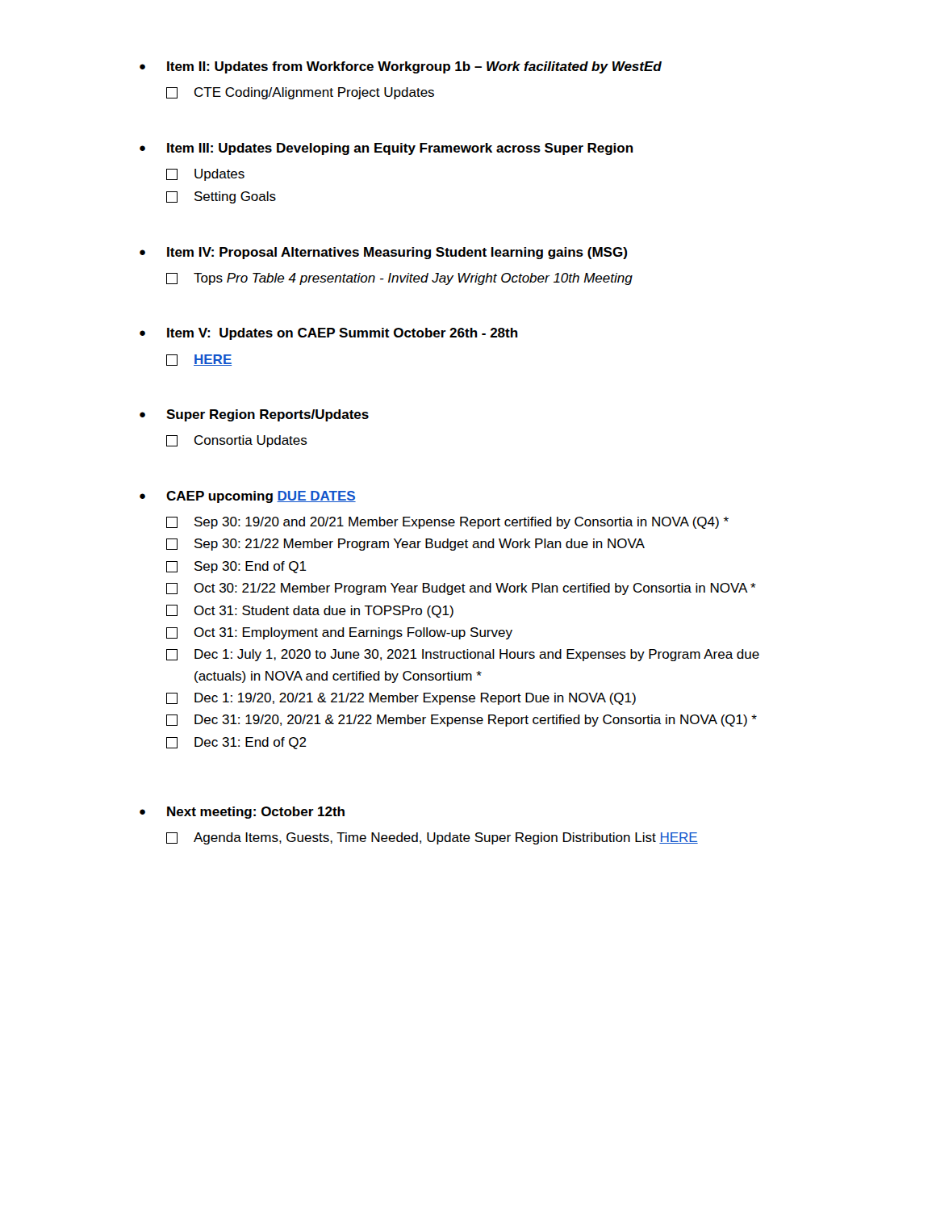Item II: Updates from Workforce Workgroup 1b – Work facilitated by WestEd
CTE Coding/Alignment Project Updates
Item III: Updates Developing an Equity Framework across Super Region
Updates
Setting Goals
Item IV: Proposal Alternatives Measuring Student learning gains (MSG)
Tops Pro Table 4 presentation - Invited Jay Wright October 10th Meeting
Item V: Updates on CAEP Summit October 26th - 28th
HERE
Super Region Reports/Updates
Consortia Updates
CAEP upcoming DUE DATES
Sep 30: 19/20 and 20/21 Member Expense Report certified by Consortia in NOVA (Q4) *
Sep 30: 21/22 Member Program Year Budget and Work Plan due in NOVA
Sep 30: End of Q1
Oct 30: 21/22 Member Program Year Budget and Work Plan certified by Consortia in NOVA *
Oct 31: Student data due in TOPSPro (Q1)
Oct 31: Employment and Earnings Follow-up Survey
Dec 1: July 1, 2020 to June 30, 2021 Instructional Hours and Expenses by Program Area due (actuals) in NOVA and certified by Consortium *
Dec 1: 19/20, 20/21 & 21/22 Member Expense Report Due in NOVA (Q1)
Dec 31: 19/20, 20/21 & 21/22 Member Expense Report certified by Consortia in NOVA (Q1) *
Dec 31: End of Q2
Next meeting: October 12th
Agenda Items, Guests, Time Needed, Update Super Region Distribution List HERE